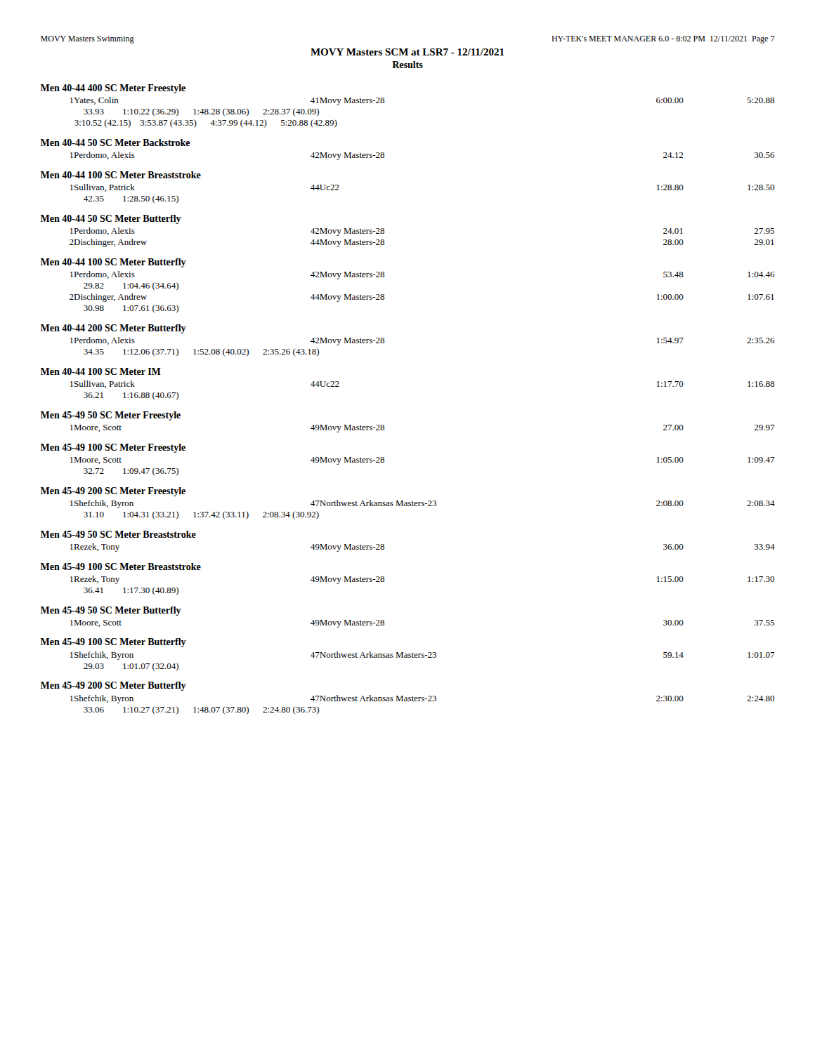MOVY Masters Swimming HY-TEK's MEET MANAGER 6.0 - 8:02 PM 12/11/2021 Page 7
MOVY Masters SCM at LSR7 - 12/11/2021
Results
Men 40-44 400 SC Meter Freestyle
| 1 | Yates, Colin | 41 | Movy Masters-28 | 6:00.00 | 5:20.88 |
| 33.93 1:10.22 (36.29) 1:48.28 (38.06) 2:28.37 (40.09) |
| 3:10.52 (42.15) 3:53.87 (43.35) 4:37.99 (44.12) 5:20.88 (42.89) |
Men 40-44 50 SC Meter Backstroke
| 1 | Perdomo, Alexis | 42 | Movy Masters-28 | 24.12 | 30.56 |
Men 40-44 100 SC Meter Breaststroke
| 1 | Sullivan, Patrick | 44 | Uc22 | 1:28.80 | 1:28.50 |
| 42.35 1:28.50 (46.15) |
Men 40-44 50 SC Meter Butterfly
| 1 | Perdomo, Alexis | 42 | Movy Masters-28 | 24.01 | 27.95 |
| 2 | Dischinger, Andrew | 44 | Movy Masters-28 | 28.00 | 29.01 |
Men 40-44 100 SC Meter Butterfly
| 1 | Perdomo, Alexis | 42 | Movy Masters-28 | 53.48 | 1:04.46 |
| 29.82 1:04.46 (34.64) |
| 2 | Dischinger, Andrew | 44 | Movy Masters-28 | 1:00.00 | 1:07.61 |
| 30.98 1:07.61 (36.63) |
Men 40-44 200 SC Meter Butterfly
| 1 | Perdomo, Alexis | 42 | Movy Masters-28 | 1:54.97 | 2:35.26 |
| 34.35 1:12.06 (37.71) 1:52.08 (40.02) 2:35.26 (43.18) |
Men 40-44 100 SC Meter IM
| 1 | Sullivan, Patrick | 44 | Uc22 | 1:17.70 | 1:16.88 |
| 36.21 1:16.88 (40.67) |
Men 45-49 50 SC Meter Freestyle
| 1 | Moore, Scott | 49 | Movy Masters-28 | 27.00 | 29.97 |
Men 45-49 100 SC Meter Freestyle
| 1 | Moore, Scott | 49 | Movy Masters-28 | 1:05.00 | 1:09.47 |
| 32.72 1:09.47 (36.75) |
Men 45-49 200 SC Meter Freestyle
| 1 | Shefchik, Byron | 47 | Northwest Arkansas Masters-23 | 2:08.00 | 2:08.34 |
| 31.10 1:04.31 (33.21) 1:37.42 (33.11) 2:08.34 (30.92) |
Men 45-49 50 SC Meter Breaststroke
| 1 | Rezek, Tony | 49 | Movy Masters-28 | 36.00 | 33.94 |
Men 45-49 100 SC Meter Breaststroke
| 1 | Rezek, Tony | 49 | Movy Masters-28 | 1:15.00 | 1:17.30 |
| 36.41 1:17.30 (40.89) |
Men 45-49 50 SC Meter Butterfly
| 1 | Moore, Scott | 49 | Movy Masters-28 | 30.00 | 37.55 |
Men 45-49 100 SC Meter Butterfly
| 1 | Shefchik, Byron | 47 | Northwest Arkansas Masters-23 | 59.14 | 1:01.07 |
| 29.03 1:01.07 (32.04) |
Men 45-49 200 SC Meter Butterfly
| 1 | Shefchik, Byron | 47 | Northwest Arkansas Masters-23 | 2:30.00 | 2:24.80 |
| 33.06 1:10.27 (37.21) 1:48.07 (37.80) 2:24.80 (36.73) |